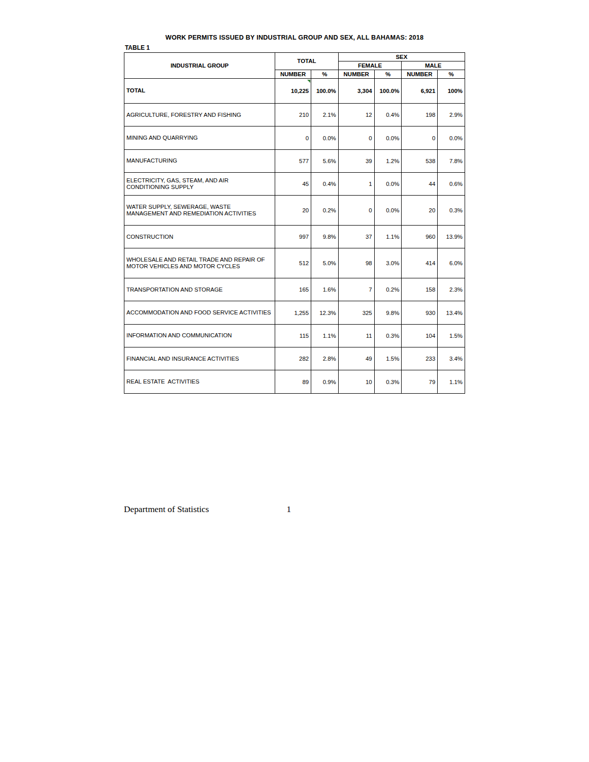WORK PERMITS ISSUED BY INDUSTRIAL GROUP AND SEX, ALL BAHAMAS: 2018
TABLE 1
| INDUSTRIAL GROUP | TOTAL | SEX |
| --- | --- | --- |
| FEMALE | MALE |
| NUMBER | % | NUMBER | % | NUMBER | % |
| TOTAL | 10,225 | 100.0% | 3,304 | 100.0% | 6,921 | 100% |
| AGRICULTURE, FORESTRY AND FISHING | 210 | 2.1% | 12 | 0.4% | 198 | 2.9% |
| MINING AND QUARRYING | 0 | 0.0% | 0 | 0.0% | 0 | 0.0% |
| MANUFACTURING | 577 | 5.6% | 39 | 1.2% | 538 | 7.8% |
| ELECTRICITY, GAS, STEAM, AND AIR CONDITIONING SUPPLY | 45 | 0.4% | 1 | 0.0% | 44 | 0.6% |
| WATER SUPPLY, SEWERAGE, WASTE MANAGEMENT AND REMEDIATION ACTIVITIES | 20 | 0.2% | 0 | 0.0% | 20 | 0.3% |
| CONSTRUCTION | 997 | 9.8% | 37 | 1.1% | 960 | 13.9% |
| WHOLESALE AND RETAIL TRADE AND REPAIR OF MOTOR VEHICLES AND MOTOR CYCLES | 512 | 5.0% | 98 | 3.0% | 414 | 6.0% |
| TRANSPORTATION AND STORAGE | 165 | 1.6% | 7 | 0.2% | 158 | 2.3% |
| ACCOMMODATION AND FOOD SERVICE ACTIVITIES | 1,255 | 12.3% | 325 | 9.8% | 930 | 13.4% |
| INFORMATION AND COMMUNICATION | 115 | 1.1% | 11 | 0.3% | 104 | 1.5% |
| FINANCIAL AND INSURANCE ACTIVITIES | 282 | 2.8% | 49 | 1.5% | 233 | 3.4% |
| REAL ESTATE ACTIVITIES | 89 | 0.9% | 10 | 0.3% | 79 | 1.1% |
Department of Statistics 1